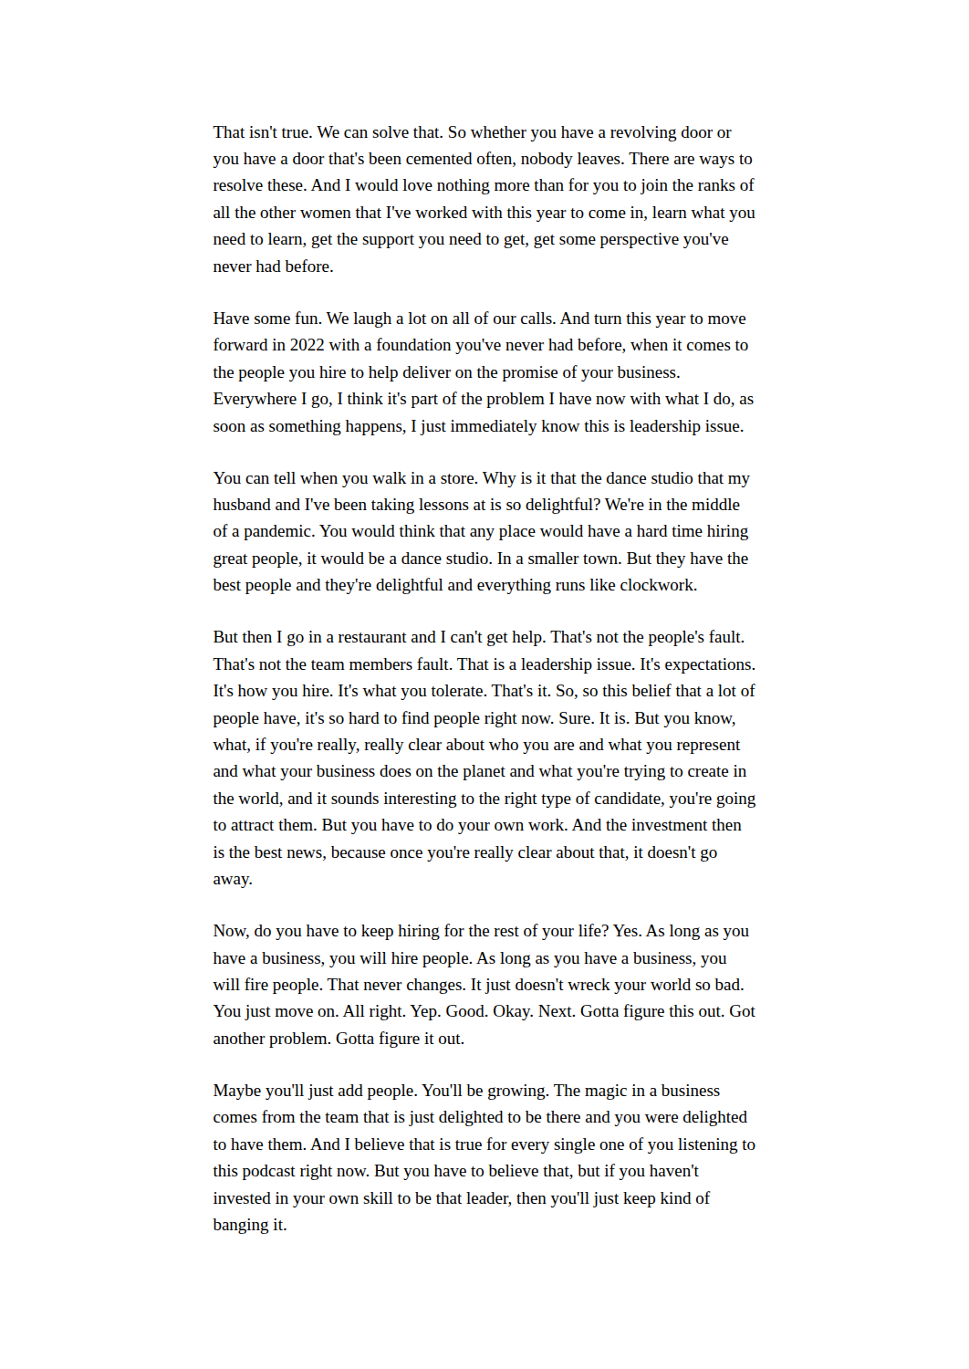That isn't true. We can solve that. So whether you have a revolving door or you have a door that's been cemented often, nobody leaves. There are ways to resolve these. And I would love nothing more than for you to join the ranks of all the other women that I've worked with this year to come in, learn what you need to learn, get the support you need to get, get some perspective you've never had before.
Have some fun. We laugh a lot on all of our calls. And turn this year to move forward in 2022 with a foundation you've never had before, when it comes to the people you hire to help deliver on the promise of your business. Everywhere I go, I think it's part of the problem I have now with what I do, as soon as something happens, I just immediately know this is leadership issue.
You can tell when you walk in a store. Why is it that the dance studio that my husband and I've been taking lessons at is so delightful? We're in the middle of a pandemic. You would think that any place would have a hard time hiring great people, it would be a dance studio. In a smaller town. But they have the best people and they're delightful and everything runs like clockwork.
But then I go in a restaurant and I can't get help. That's not the people's fault. That's not the team members fault. That is a leadership issue. It's expectations. It's how you hire. It's what you tolerate. That's it. So, so this belief that a lot of people have, it's so hard to find people right now. Sure. It is. But you know, what, if you're really, really clear about who you are and what you represent and what your business does on the planet and what you're trying to create in the world, and it sounds interesting to the right type of candidate, you're going to attract them. But you have to do your own work. And the investment then is the best news, because once you're really clear about that, it doesn't go away.
Now, do you have to keep hiring for the rest of your life? Yes. As long as you have a business, you will hire people. As long as you have a business, you will fire people. That never changes. It just doesn't wreck your world so bad. You just move on. All right. Yep. Good. Okay. Next. Gotta figure this out. Got another problem. Gotta figure it out.
Maybe you'll just add people. You'll be growing. The magic in a business comes from the team that is just delighted to be there and you were delighted to have them. And I believe that is true for every single one of you listening to this podcast right now. But you have to believe that, but if you haven't invested in your own skill to be that leader, then you'll just keep kind of banging it.